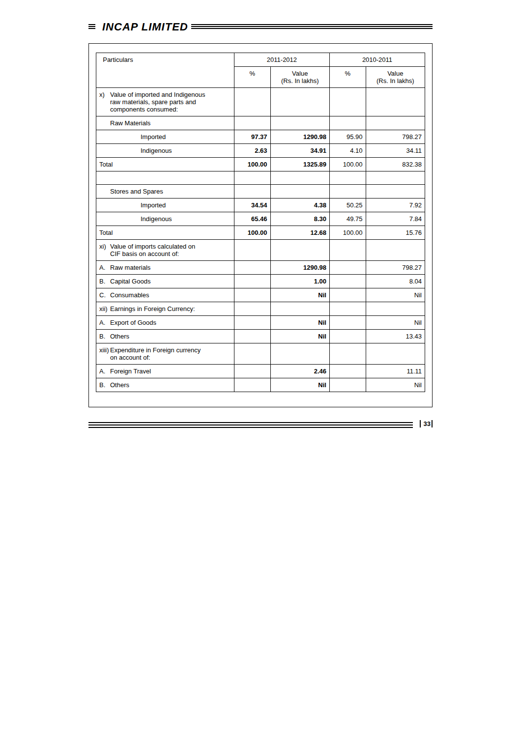INCAP LIMITED
| Particulars | 2011-2012 | 2010-2011 |
| --- | --- | --- |
| % | Value (Rs. In lakhs) | % | Value (Rs. In lakhs) |
| x) Value of imported and Indigenous raw materials, spare parts and components consumed: | | | | |
| Raw Materials | | | | |
| Imported | 97.37 | 1290.98 | 95.90 | 798.27 |
| Indigenous | 2.63 | 34.91 | 4.10 | 34.11 |
| Total | 100.00 | 1325.89 | 100.00 | 832.38 |
| Stores and Spares | | | | |
| Imported | 34.54 | 4.38 | 50.25 | 7.92 |
| Indigenous | 65.46 | 8.30 | 49.75 | 7.84 |
| Total | 100.00 | 12.68 | 100.00 | 15.76 |
| xi) Value of imports calculated on CIF basis on account of: | | | | |
| A. Raw materials | | 1290.98 | | 798.27 |
| B. Capital Goods | | 1.00 | | 8.04 |
| C. Consumables | | Nil | | Nil |
| xii) Earnings in Foreign Currency: | | | | |
| A. Export of Goods | | Nil | | Nil |
| B. Others | | Nil | | 13.43 |
| xiii) Expenditure in Foreign currency on account of: | | | | |
| A. Foreign Travel | | 2.46 | | 11.11 |
| B. Others | | Nil | | Nil |
33